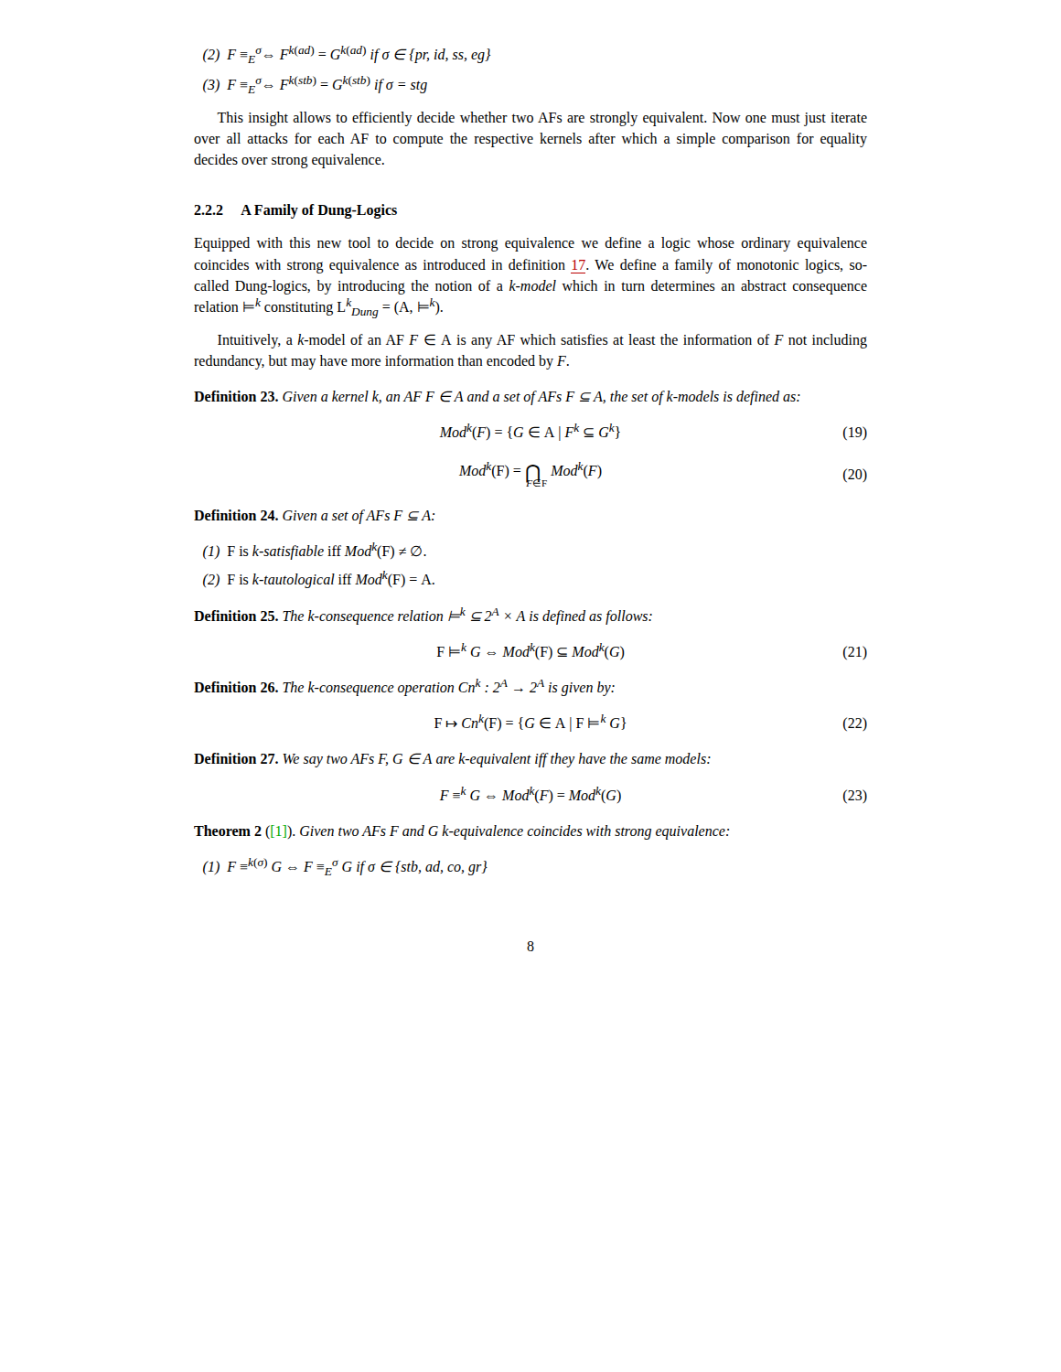(2) F ≡Eσ⇔ Fk(ad) = Gk(ad) if σ ∈ {pr, id, ss, eg}
(3) F ≡Eσ⇔ Fk(stb) = Gk(stb) if σ = stg
This insight allows to efficiently decide whether two AFs are strongly equivalent. Now one must just iterate over all attacks for each AF to compute the respective kernels after which a simple comparison for equality decides over strong equivalence.
2.2.2 A Family of Dung-Logics
Equipped with this new tool to decide on strong equivalence we define a logic whose ordinary equivalence coincides with strong equivalence as introduced in definition 17. We define a family of monotonic logics, so-called Dung-logics, by introducing the notion of a k-model which in turn determines an abstract consequence relation ⊨k constituting LkDung = (A, ⊨k).
Intuitively, a k-model of an AF F ∈ A is any AF which satisfies at least the information of F not including redundancy, but may have more information than encoded by F.
Definition 23. Given a kernel k, an AF F ∈ A and a set of AFs F ⊆ A, the set of k-models is defined as:
Modk(F) = {G ∈ A | Fk ⊆ Gk} (19)
Modk(F) = ⋂F∈F Modk(F) (20)
Definition 24. Given a set of AFs F ⊆ A:
(1) F is k-satisfiable iff Modk(F) ≠ ∅.
(2) F is k-tautological iff Modk(F) = A.
Definition 25. The k-consequence relation ⊨k ⊆ 2A × A is defined as follows:
F ⊨k G ⇔ Modk(F) ⊆ Modk(G) (21)
Definition 26. The k-consequence operation Cnk : 2A → 2A is given by:
F ↦ Cnk(F) = {G ∈ A | F ⊨k G} (22)
Definition 27. We say two AFs F, G ∈ A are k-equivalent iff they have the same models:
F ≡k G ⇔ Modk(F) = Modk(G) (23)
Theorem 2 ([1]). Given two AFs F and G k-equivalence coincides with strong equivalence:
(1) F ≡k(σ) G ⇔ F ≡Eσ G if σ ∈ {stb, ad, co, gr}
8